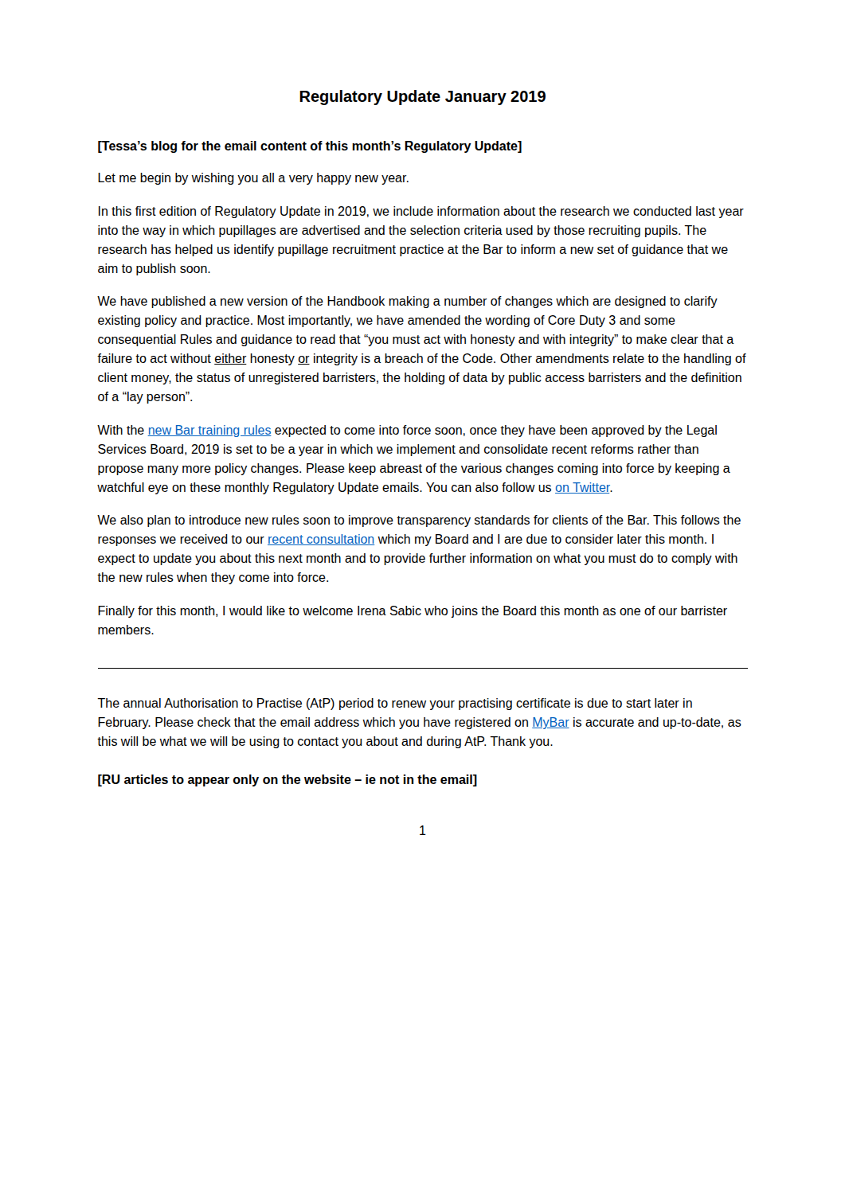Regulatory Update January 2019
[Tessa’s blog for the email content of this month’s Regulatory Update]
Let me begin by wishing you all a very happy new year.
In this first edition of Regulatory Update in 2019, we include information about the research we conducted last year into the way in which pupillages are advertised and the selection criteria used by those recruiting pupils. The research has helped us identify pupillage recruitment practice at the Bar to inform a new set of guidance that we aim to publish soon.
We have published a new version of the Handbook making a number of changes which are designed to clarify existing policy and practice. Most importantly, we have amended the wording of Core Duty 3 and some consequential Rules and guidance to read that “you must act with honesty and with integrity” to make clear that a failure to act without either honesty or integrity is a breach of the Code. Other amendments relate to the handling of client money, the status of unregistered barristers, the holding of data by public access barristers and the definition of a “lay person”.
With the new Bar training rules expected to come into force soon, once they have been approved by the Legal Services Board, 2019 is set to be a year in which we implement and consolidate recent reforms rather than propose many more policy changes. Please keep abreast of the various changes coming into force by keeping a watchful eye on these monthly Regulatory Update emails. You can also follow us on Twitter.
We also plan to introduce new rules soon to improve transparency standards for clients of the Bar. This follows the responses we received to our recent consultation which my Board and I are due to consider later this month. I expect to update you about this next month and to provide further information on what you must do to comply with the new rules when they come into force.
Finally for this month, I would like to welcome Irena Sabic who joins the Board this month as one of our barrister members.
The annual Authorisation to Practise (AtP) period to renew your practising certificate is due to start later in February. Please check that the email address which you have registered on MyBar is accurate and up-to-date, as this will be what we will be using to contact you about and during AtP. Thank you.
[RU articles to appear only on the website – ie not in the email]
1